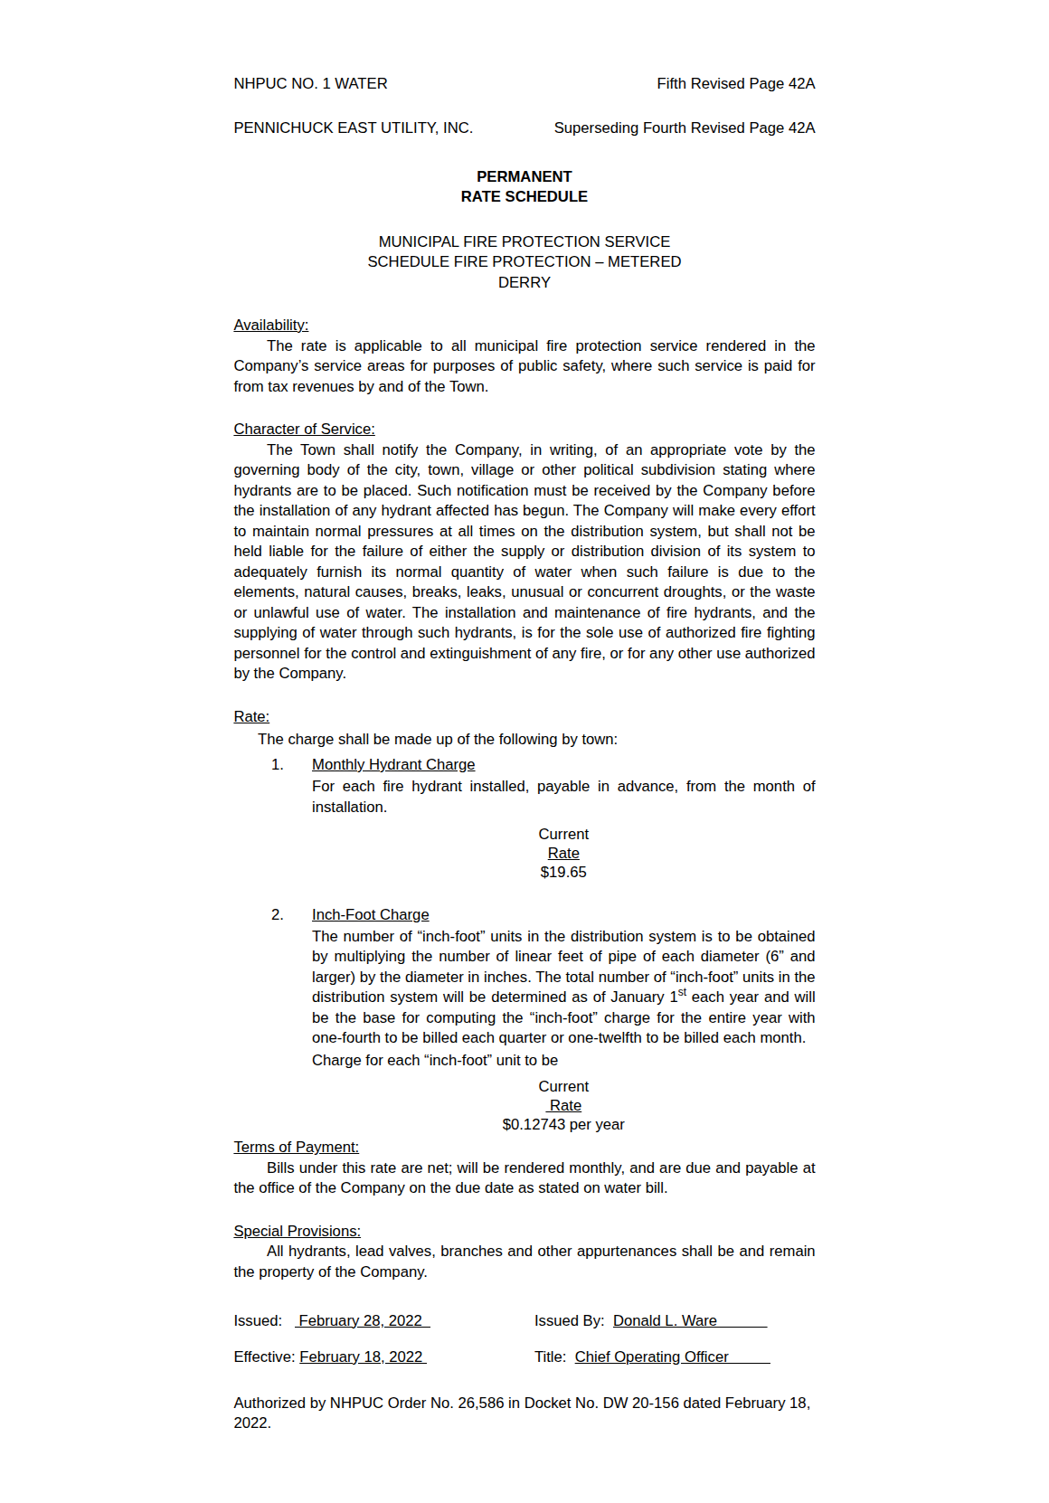NHPUC NO. 1 WATER
Fifth Revised Page 42A
PENNICHUCK EAST UTILITY, INC.
Superseding Fourth Revised Page 42A
PERMANENT
RATE SCHEDULE
MUNICIPAL FIRE PROTECTION SERVICE
SCHEDULE FIRE PROTECTION – METERED
DERRY
Availability:
The rate is applicable to all municipal fire protection service rendered in the Company’s service areas for purposes of public safety, where such service is paid for from tax revenues by and of the Town.
Character of Service:
The Town shall notify the Company, in writing, of an appropriate vote by the governing body of the city, town, village or other political subdivision stating where hydrants are to be placed. Such notification must be received by the Company before the installation of any hydrant affected has begun. The Company will make every effort to maintain normal pressures at all times on the distribution system, but shall not be held liable for the failure of either the supply or distribution division of its system to adequately furnish its normal quantity of water when such failure is due to the elements, natural causes, breaks, leaks, unusual or concurrent droughts, or the waste or unlawful use of water. The installation and maintenance of fire hydrants, and the supplying of water through such hydrants, is for the sole use of authorized fire fighting personnel for the control and extinguishment of any fire, or for any other use authorized by the Company.
Rate:
The charge shall be made up of the following by town:
1. Monthly Hydrant Charge
For each fire hydrant installed, payable in advance, from the month of installation.
Current
Rate
$19.65
2. Inch-Foot Charge
The number of “inch-foot” units in the distribution system is to be obtained by multiplying the number of linear feet of pipe of each diameter (6” and larger) by the diameter in inches. The total number of “inch-foot” units in the distribution system will be determined as of January 1st each year and will be the base for computing the “inch-foot” charge for the entire year with one-fourth to be billed each quarter or one-twelfth to be billed each month.
Charge for each “inch-foot” unit to be
Current
Rate
$0.12743 per year
Terms of Payment:
Bills under this rate are net; will be rendered monthly, and are due and payable at the office of the Company on the due date as stated on water bill.
Special Provisions:
All hydrants, lead valves, branches and other appurtenances shall be and remain the property of the Company.
Issued: February 28, 2022
Issued By: Donald L. Ware
Effective: February 18, 2022
Title: Chief Operating Officer
Authorized by NHPUC Order No. 26,586 in Docket No. DW 20-156 dated February 18, 2022.